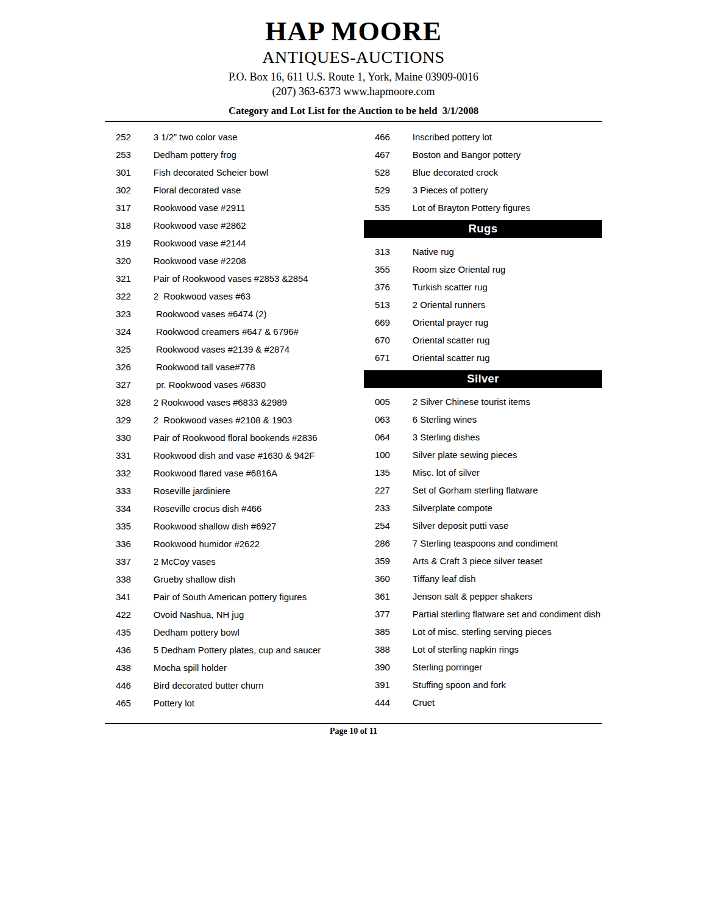HAP MOORE
ANTIQUES-AUCTIONS
P.O. Box 16, 611 U.S. Route 1, York, Maine 03909-0016
(207) 363-6373 www.hapmoore.com
Category and Lot List for the Auction to be held 3/1/2008
| 252 | 3 1/2” two color vase |
| 253 | Dedham pottery frog |
| 301 | Fish decorated Scheier bowl |
| 302 | Floral decorated vase |
| 317 | Rookwood vase #2911 |
| 318 | Rookwood vase #2862 |
| 319 | Rookwood vase #2144 |
| 320 | Rookwood vase #2208 |
| 321 | Pair of Rookwood vases #2853 &2854 |
| 322 | 2 Rookwood vases #63 |
| 323 | Rookwood vases #6474 (2) |
| 324 | Rookwood creamers #647 & 6796# |
| 325 | Rookwood vases #2139 & #2874 |
| 326 | Rookwood tall vase#778 |
| 327 | pr. Rookwood vases #6830 |
| 328 | 2 Rookwood vases #6833 &2989 |
| 329 | 2 Rookwood vases #2108 & 1903 |
| 330 | Pair of Rookwood floral bookends #2836 |
| 331 | Rookwood dish and vase #1630 & 942F |
| 332 | Rookwood flared vase #6816A |
| 333 | Roseville jardiniere |
| 334 | Roseville crocus dish #466 |
| 335 | Rookwood shallow dish #6927 |
| 336 | Rookwood humidor #2622 |
| 337 | 2 McCoy vases |
| 338 | Grueby shallow dish |
| 341 | Pair of South American pottery figures |
| 422 | Ovoid Nashua, NH jug |
| 435 | Dedham pottery bowl |
| 436 | 5 Dedham Pottery plates, cup and saucer |
| 438 | Mocha spill holder |
| 446 | Bird decorated butter churn |
| 465 | Pottery lot |
| 466 | Inscribed pottery lot |
| 467 | Boston and Bangor pottery |
| 528 | Blue decorated crock |
| 529 | 3 Pieces of pottery |
| 535 | Lot of Brayton Pottery figures |
Rugs
| 313 | Native rug |
| 355 | Room size Oriental rug |
| 376 | Turkish scatter rug |
| 513 | 2 Oriental runners |
| 669 | Oriental prayer rug |
| 670 | Oriental scatter rug |
| 671 | Oriental scatter rug |
Silver
| 005 | 2 Silver Chinese tourist items |
| 063 | 6 Sterling wines |
| 064 | 3 Sterling dishes |
| 100 | Silver plate sewing pieces |
| 135 | Misc. lot of silver |
| 227 | Set of Gorham sterling flatware |
| 233 | Silverplate compote |
| 254 | Silver deposit putti vase |
| 286 | 7 Sterling teaspoons and condiment |
| 359 | Arts & Craft 3 piece silver teaset |
| 360 | Tiffany leaf dish |
| 361 | Jenson salt & pepper shakers |
| 377 | Partial sterling flatware set and condiment dish |
| 385 | Lot of misc. sterling serving pieces |
| 388 | Lot of sterling napkin rings |
| 390 | Sterling porringer |
| 391 | Stuffing spoon and fork |
| 444 | Cruet |
Page 10 of 11